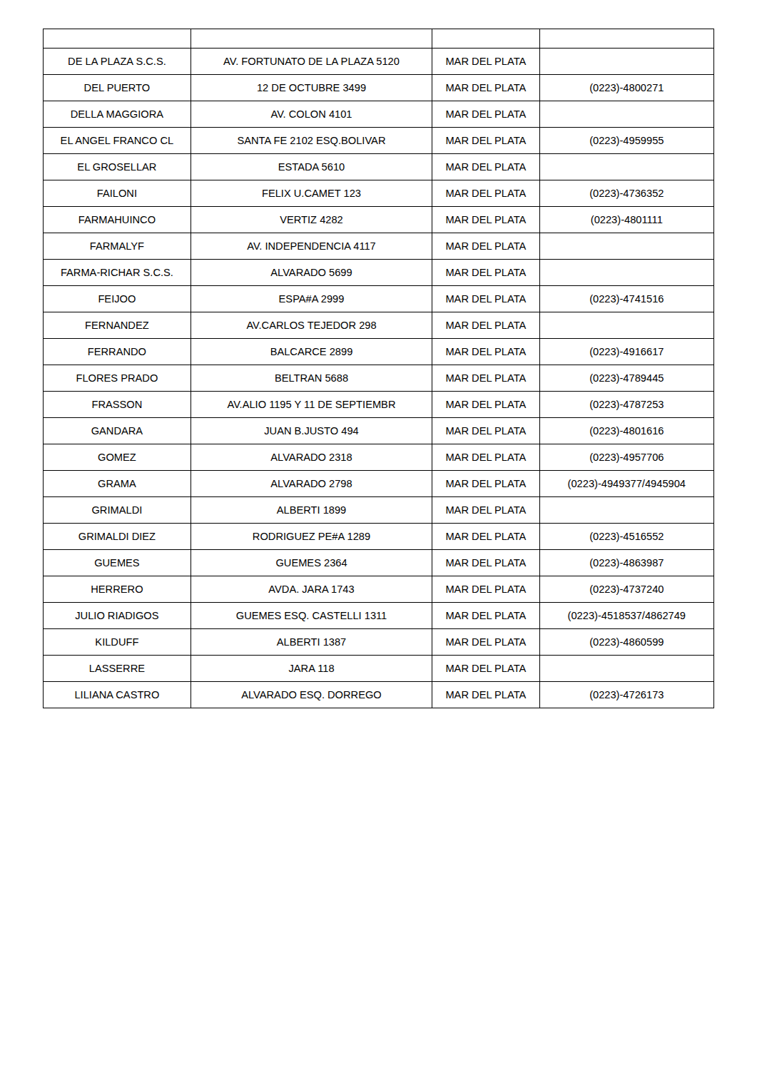| DE LA PLAZA S.C.S. | AV. FORTUNATO DE LA PLAZA 5120 | MAR DEL PLATA | |
| DEL PUERTO | 12 DE OCTUBRE 3499 | MAR DEL PLATA | (0223)-4800271 |
| DELLA MAGGIORA | AV. COLON 4101 | MAR DEL PLATA | |
| EL ANGEL FRANCO CL | SANTA FE 2102 ESQ.BOLIVAR | MAR DEL PLATA | (0223)-4959955 |
| EL GROSELLAR | ESTADA 5610 | MAR DEL PLATA | |
| FAILONI | FELIX U.CAMET 123 | MAR DEL PLATA | (0223)-4736352 |
| FARMAHUINCO | VERTIZ 4282 | MAR DEL PLATA | (0223)-4801111 |
| FARMALYF | AV. INDEPENDENCIA 4117 | MAR DEL PLATA | |
| FARMA-RICHAR S.C.S. | ALVARADO 5699 | MAR DEL PLATA | |
| FEIJOO | ESPA#A 2999 | MAR DEL PLATA | (0223)-4741516 |
| FERNANDEZ | AV.CARLOS TEJEDOR 298 | MAR DEL PLATA | |
| FERRANDO | BALCARCE 2899 | MAR DEL PLATA | (0223)-4916617 |
| FLORES PRADO | BELTRAN 5688 | MAR DEL PLATA | (0223)-4789445 |
| FRASSON | AV.ALIO 1195 Y 11 DE SEPTIEMBR | MAR DEL PLATA | (0223)-4787253 |
| GANDARA | JUAN B.JUSTO 494 | MAR DEL PLATA | (0223)-4801616 |
| GOMEZ | ALVARADO 2318 | MAR DEL PLATA | (0223)-4957706 |
| GRAMA | ALVARADO 2798 | MAR DEL PLATA | (0223)-4949377/4945904 |
| GRIMALDI | ALBERTI 1899 | MAR DEL PLATA | |
| GRIMALDI DIEZ | RODRIGUEZ PE#A 1289 | MAR DEL PLATA | (0223)-4516552 |
| GUEMES | GUEMES 2364 | MAR DEL PLATA | (0223)-4863987 |
| HERRERO | AVDA. JARA 1743 | MAR DEL PLATA | (0223)-4737240 |
| JULIO RIADIGOS | GUEMES ESQ. CASTELLI 1311 | MAR DEL PLATA | (0223)-4518537/4862749 |
| KILDUFF | ALBERTI 1387 | MAR DEL PLATA | (0223)-4860599 |
| LASSERRE | JARA 118 | MAR DEL PLATA | |
| LILIANA CASTRO | ALVARADO ESQ. DORREGO | MAR DEL PLATA | (0223)-4726173 |